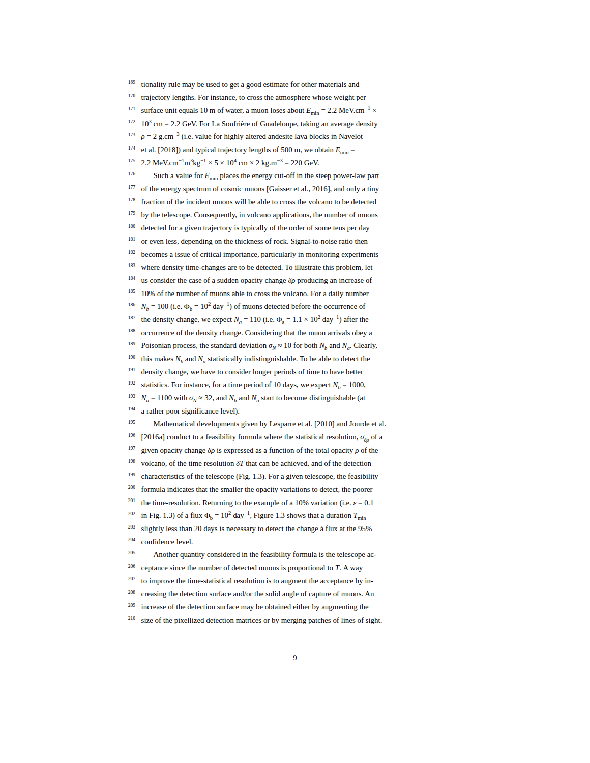tionality rule may be used to get a good estimate for other materials and trajectory lengths. For instance, to cross the atmosphere whose weight per surface unit equals 10 m of water, a muon loses about Emin = 2.2 MeV.cm−1 × 103 cm = 2.2 GeV. For La Soufrière of Guadeloupe, taking an average density ρ = 2 g.cm−3 (i.e. value for highly altered andesite lava blocks in Navelot et al. [2018]) and typical trajectory lengths of 500 m, we obtain Emin = 2.2 MeV.cm−1m3kg−1 × 5 × 104 cm × 2 kg.m−3 = 220 GeV.
Such a value for Emin places the energy cut-off in the steep power-law part of the energy spectrum of cosmic muons [Gaisser et al., 2016], and only a tiny fraction of the incident muons will be able to cross the volcano to be detected by the telescope. Consequently, in volcano applications, the number of muons detected for a given trajectory is typically of the order of some tens per day or even less, depending on the thickness of rock. Signal-to-noise ratio then becomes a issue of critical importance, particularly in monitoring experiments where density time-changes are to be detected. To illustrate this problem, let us consider the case of a sudden opacity change δρ producing an increase of 10% of the number of muons able to cross the volcano. For a daily number Nb = 100 (i.e. Φb = 102 day−1) of muons detected before the occurrence of the density change, we expect Na = 110 (i.e. Φa = 1.1 × 102 day−1) after the occurrence of the density change. Considering that the muon arrivals obey a Poisonian process, the standard deviation σN ≈ 10 for both Nb and Na. Clearly, this makes Nb and Na statistically indistinguishable. To be able to detect the density change, we have to consider longer periods of time to have better statistics. For instance, for a time period of 10 days, we expect Nb = 1000, Na = 1100 with σN ≈ 32, and Nb and Na start to become distinguishable (at a rather poor significance level).
Mathematical developments given by Lesparre et al. [2010] and Jourde et al. [2016a] conduct to a feasibility formula where the statistical resolution, σδρ of a given opacity change δρ is expressed as a function of the total opacity ρ of the volcano, of the time resolution δT that can be achieved, and of the detection characteristics of the telescope (Fig. 1.3). For a given telescope, the feasibility formula indicates that the smaller the opacity variations to detect, the poorer the time-resolution. Returning to the example of a 10% variation (i.e. ε = 0.1 in Fig. 1.3) of a flux Φb = 102 day−1, Figure 1.3 shows that a duration Tmin slightly less than 20 days is necessary to detect the change à flux at the 95% confidence level.
Another quantity considered in the feasibility formula is the telescope ac- ceptance since the number of detected muons is proportional to Τ. A way to improve the time-statistical resolution is to augment the acceptance by in- creasing the detection surface and/or the solid angle of capture of muons. An increase of the detection surface may be obtained either by augmenting the size of the pixellized detection matrices or by merging patches of lines of sight.
9